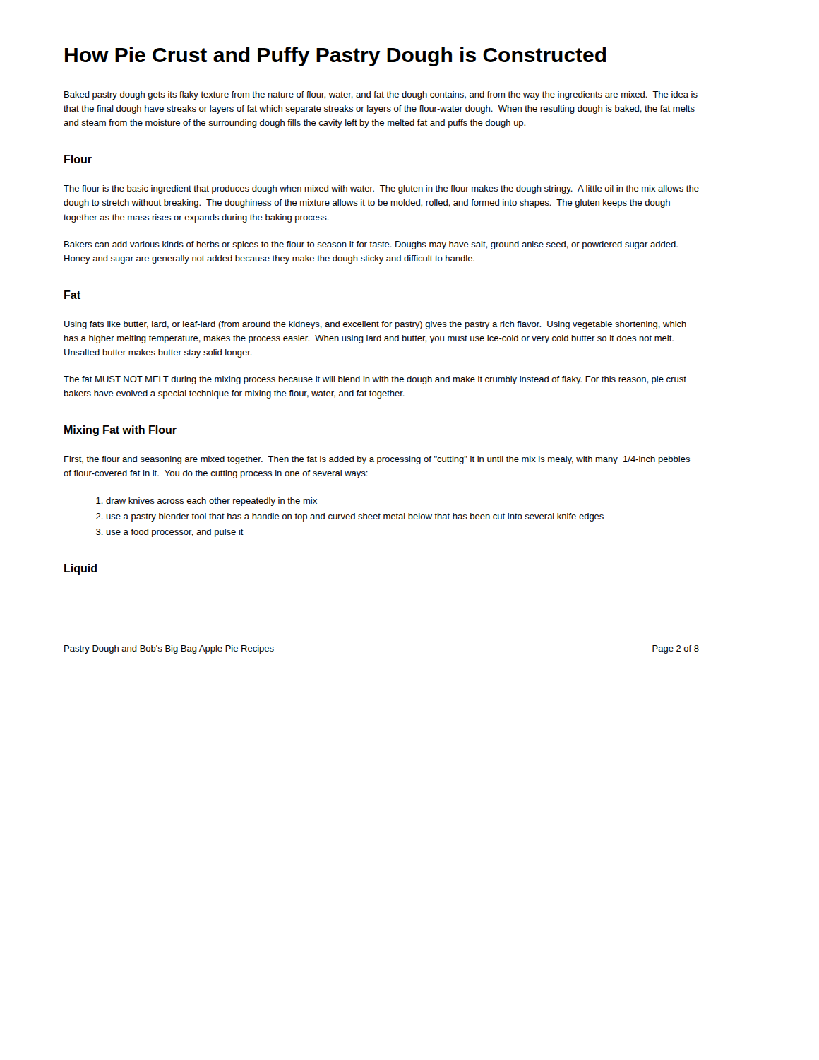How Pie Crust and Puffy Pastry Dough is Constructed
Baked pastry dough gets its flaky texture from the nature of flour, water, and fat the dough contains, and from the way the ingredients are mixed. The idea is that the final dough have streaks or layers of fat which separate streaks or layers of the flour-water dough. When the resulting dough is baked, the fat melts and steam from the moisture of the surrounding dough fills the cavity left by the melted fat and puffs the dough up.
Flour
The flour is the basic ingredient that produces dough when mixed with water. The gluten in the flour makes the dough stringy. A little oil in the mix allows the dough to stretch without breaking. The doughiness of the mixture allows it to be molded, rolled, and formed into shapes. The gluten keeps the dough together as the mass rises or expands during the baking process.
Bakers can add various kinds of herbs or spices to the flour to season it for taste. Doughs may have salt, ground anise seed, or powdered sugar added. Honey and sugar are generally not added because they make the dough sticky and difficult to handle.
Fat
Using fats like butter, lard, or leaf-lard (from around the kidneys, and excellent for pastry) gives the pastry a rich flavor. Using vegetable shortening, which has a higher melting temperature, makes the process easier. When using lard and butter, you must use ice-cold or very cold butter so it does not melt. Unsalted butter makes butter stay solid longer.
The fat MUST NOT MELT during the mixing process because it will blend in with the dough and make it crumbly instead of flaky. For this reason, pie crust bakers have evolved a special technique for mixing the flour, water, and fat together.
Mixing Fat with Flour
First, the flour and seasoning are mixed together. Then the fat is added by a processing of "cutting" it in until the mix is mealy, with many 1/4-inch pebbles of flour-covered fat in it. You do the cutting process in one of several ways:
draw knives across each other repeatedly in the mix
use a pastry blender tool that has a handle on top and curved sheet metal below that has been cut into several knife edges
use a food processor, and pulse it
Liquid
Pastry Dough and Bob's Big Bag Apple Pie Recipes Page 2 of 8